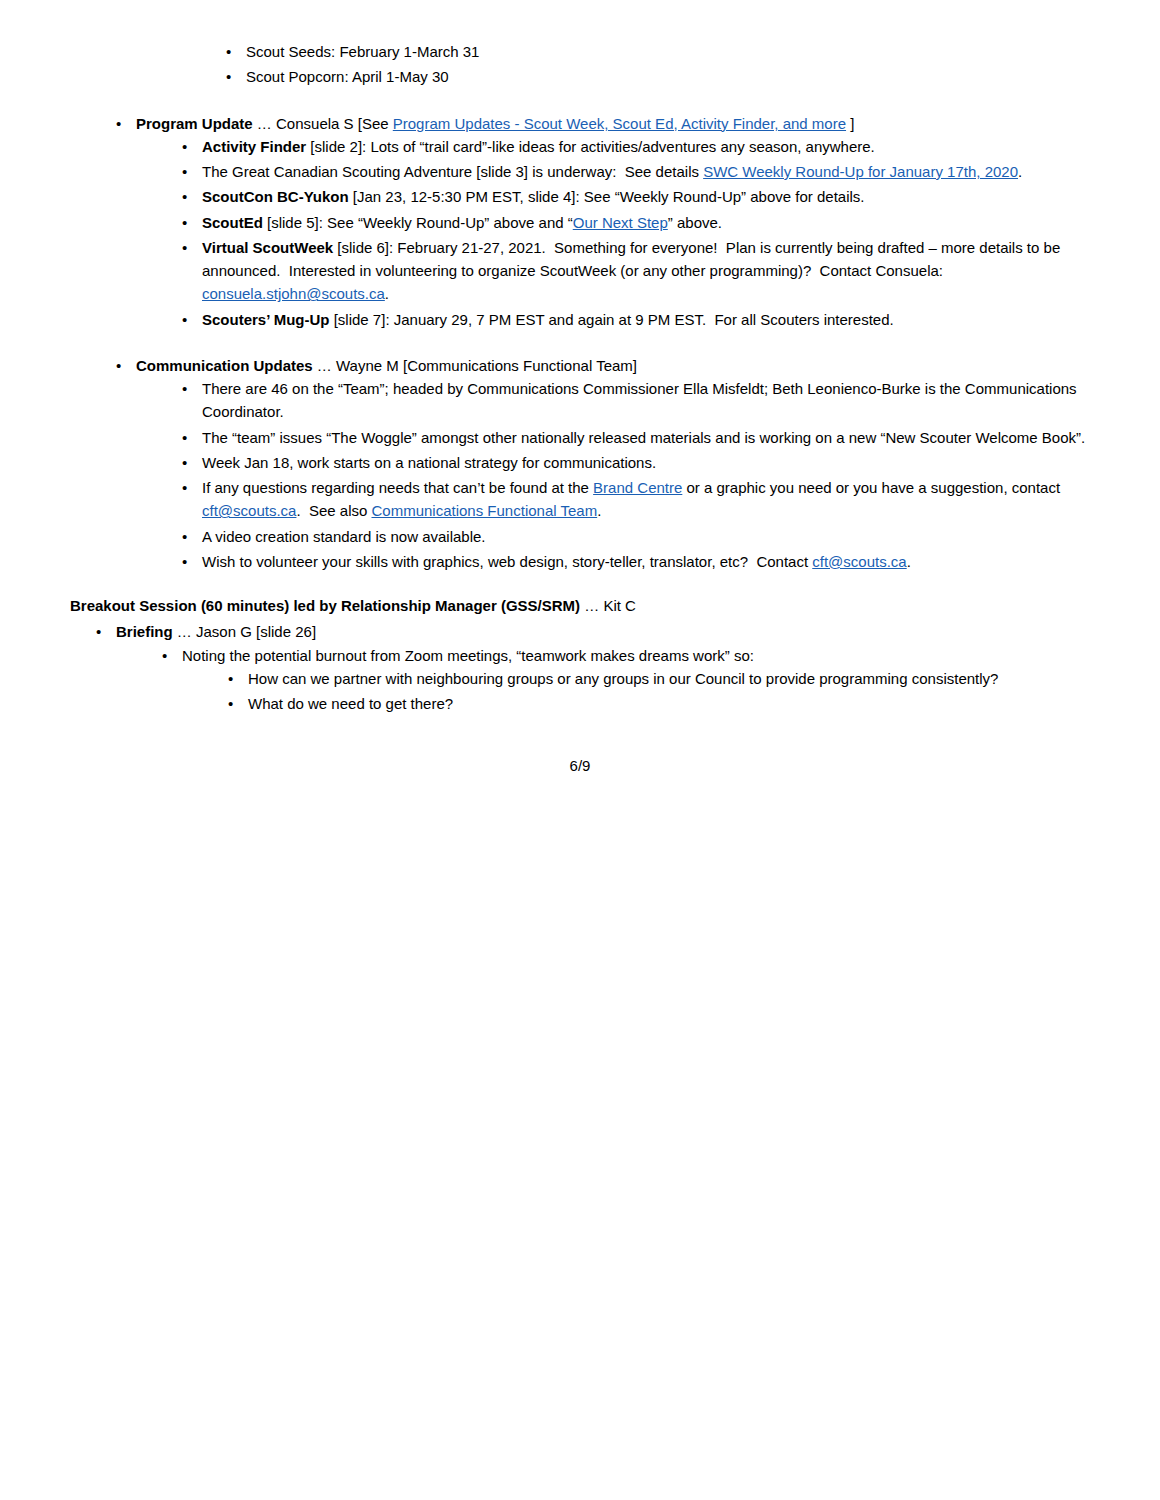Scout Seeds: February 1-March 31
Scout Popcorn: April 1-May 30
Program Update … Consuela S [See Program Updates - Scout Week, Scout Ed, Activity Finder, and more ]
Activity Finder [slide 2]: Lots of “trail card”-like ideas for activities/adventures any season, anywhere.
The Great Canadian Scouting Adventure [slide 3] is underway: See details SWC Weekly Round-Up for January 17th, 2020.
ScoutCon BC-Yukon [Jan 23, 12-5:30 PM EST, slide 4]: See “Weekly Round-Up” above for details.
ScoutEd [slide 5]: See “Weekly Round-Up” above and “Our Next Step” above.
Virtual ScoutWeek [slide 6]: February 21-27, 2021. Something for everyone! Plan is currently being drafted – more details to be announced. Interested in volunteering to organize ScoutWeek (or any other programming)? Contact Consuela: consuela.stjohn@scouts.ca.
Scouters’ Mug-Up [slide 7]: January 29, 7 PM EST and again at 9 PM EST. For all Scouters interested.
Communication Updates … Wayne M [Communications Functional Team]
There are 46 on the “Team”; headed by Communications Commissioner Ella Misfeldt; Beth Leonienco-Burke is the Communications Coordinator.
The “team” issues “The Woggle” amongst other nationally released materials and is working on a new “New Scouter Welcome Book”.
Week Jan 18, work starts on a national strategy for communications.
If any questions regarding needs that can’t be found at the Brand Centre or a graphic you need or you have a suggestion, contact cft@scouts.ca. See also Communications Functional Team.
A video creation standard is now available.
Wish to volunteer your skills with graphics, web design, story-teller, translator, etc? Contact cft@scouts.ca.
Breakout Session (60 minutes) led by Relationship Manager (GSS/SRM) … Kit C
Briefing … Jason G [slide 26]
Noting the potential burnout from Zoom meetings, “teamwork makes dreams work” so:
How can we partner with neighbouring groups or any groups in our Council to provide programming consistently?
What do we need to get there?
6/9